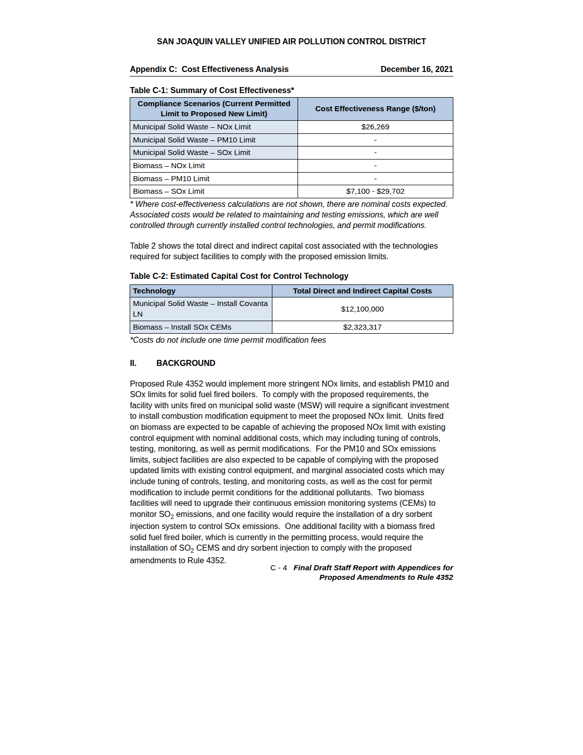SAN JOAQUIN VALLEY UNIFIED AIR POLLUTION CONTROL DISTRICT
Appendix C: Cost Effectiveness Analysis December 16, 2021
Table C-1: Summary of Cost Effectiveness*
| Compliance Scenarios (Current Permitted Limit to Proposed New Limit) | Cost Effectiveness Range ($/ton) |
| --- | --- |
| Municipal Solid Waste – NOx Limit | $26,269 |
| Municipal Solid Waste – PM10 Limit | - |
| Municipal Solid Waste – SOx Limit | - |
| Biomass – NOx Limit | - |
| Biomass – PM10 Limit | - |
| Biomass – SOx Limit | $7,100 - $29,702 |
* Where cost-effectiveness calculations are not shown, there are nominal costs expected. Associated costs would be related to maintaining and testing emissions, which are well controlled through currently installed control technologies, and permit modifications.
Table 2 shows the total direct and indirect capital cost associated with the technologies required for subject facilities to comply with the proposed emission limits.
Table C-2: Estimated Capital Cost for Control Technology
| Technology | Total Direct and Indirect Capital Costs |
| --- | --- |
| Municipal Solid Waste – Install Covanta LN | $12,100,000 |
| Biomass – Install SOx CEMs | $2,323,317 |
*Costs do not include one time permit modification fees
II. BACKGROUND
Proposed Rule 4352 would implement more stringent NOx limits, and establish PM10 and SOx limits for solid fuel fired boilers. To comply with the proposed requirements, the facility with units fired on municipal solid waste (MSW) will require a significant investment to install combustion modification equipment to meet the proposed NOx limit. Units fired on biomass are expected to be capable of achieving the proposed NOx limit with existing control equipment with nominal additional costs, which may including tuning of controls, testing, monitoring, as well as permit modifications. For the PM10 and SOx emissions limits, subject facilities are also expected to be capable of complying with the proposed updated limits with existing control equipment, and marginal associated costs which may include tuning of controls, testing, and monitoring costs, as well as the cost for permit modification to include permit conditions for the additional pollutants. Two biomass facilities will need to upgrade their continuous emission monitoring systems (CEMs) to monitor SO2 emissions, and one facility would require the installation of a dry sorbent injection system to control SOx emissions. One additional facility with a biomass fired solid fuel fired boiler, which is currently in the permitting process, would require the installation of SO2 CEMS and dry sorbent injection to comply with the proposed amendments to Rule 4352.
C - 4 Final Draft Staff Report with Appendices for
Proposed Amendments to Rule 4352